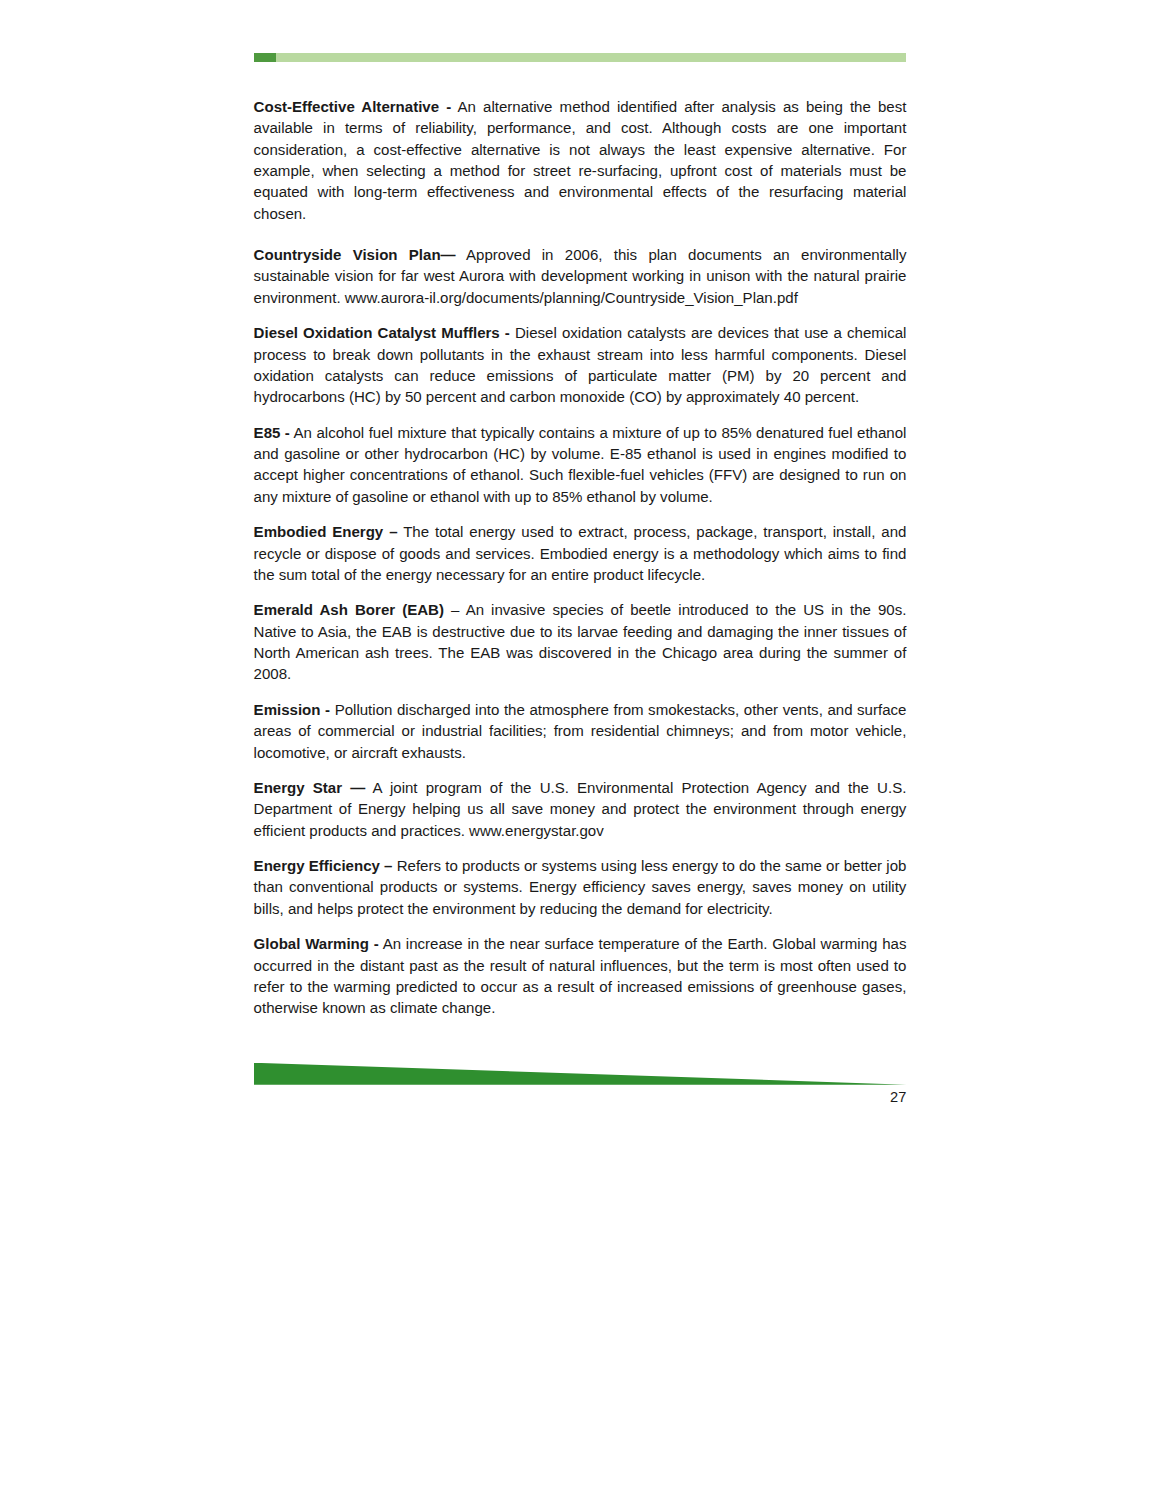Cost-Effective Alternative - An alternative method identified after analysis as being the best available in terms of reliability, performance, and cost. Although costs are one important consideration, a cost-effective alternative is not always the least expensive alternative. For example, when selecting a method for street re-surfacing, upfront cost of materials must be equated with long-term effectiveness and environmental effects of the resurfacing material chosen.
Countryside Vision Plan— Approved in 2006, this plan documents an environmentally sustainable vision for far west Aurora with development working in unison with the natural prairie environment. www.aurora-il.org/documents/planning/Countryside_Vision_Plan.pdf
Diesel Oxidation Catalyst Mufflers - Diesel oxidation catalysts are devices that use a chemical process to break down pollutants in the exhaust stream into less harmful components. Diesel oxidation catalysts can reduce emissions of particulate matter (PM) by 20 percent and hydrocarbons (HC) by 50 percent and carbon monoxide (CO) by approximately 40 percent.
E85 - An alcohol fuel mixture that typically contains a mixture of up to 85% denatured fuel ethanol and gasoline or other hydrocarbon (HC) by volume. E-85 ethanol is used in engines modified to accept higher concentrations of ethanol. Such flexible-fuel vehicles (FFV) are designed to run on any mixture of gasoline or ethanol with up to 85% ethanol by volume.
Embodied Energy – The total energy used to extract, process, package, transport, install, and recycle or dispose of goods and services. Embodied energy is a methodology which aims to find the sum total of the energy necessary for an entire product lifecycle.
Emerald Ash Borer (EAB) – An invasive species of beetle introduced to the US in the 90s. Native to Asia, the EAB is destructive due to its larvae feeding and damaging the inner tissues of North American ash trees. The EAB was discovered in the Chicago area during the summer of 2008.
Emission - Pollution discharged into the atmosphere from smokestacks, other vents, and surface areas of commercial or industrial facilities; from residential chimneys; and from motor vehicle, locomotive, or aircraft exhausts.
Energy Star — A joint program of the U.S. Environmental Protection Agency and the U.S. Department of Energy helping us all save money and protect the environment through energy efficient products and practices. www.energystar.gov
Energy Efficiency – Refers to products or systems using less energy to do the same or better job than conventional products or systems. Energy efficiency saves energy, saves money on utility bills, and helps protect the environment by reducing the demand for electricity.
Global Warming - An increase in the near surface temperature of the Earth. Global warming has occurred in the distant past as the result of natural influences, but the term is most often used to refer to the warming predicted to occur as a result of increased emissions of greenhouse gases, otherwise known as climate change.
27